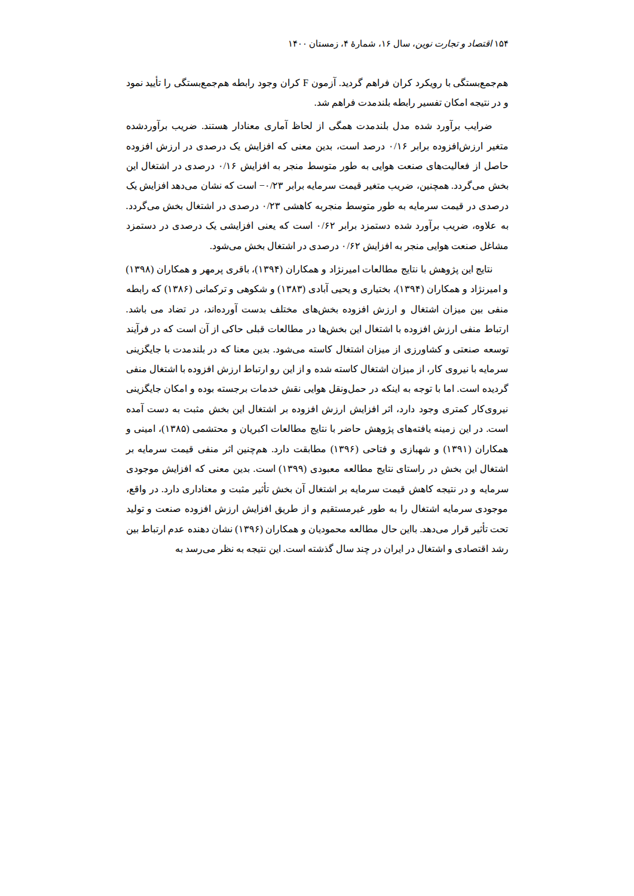۱۵۴ اقتصاد و تجارت نوین، سال ۱۶، شمارهٔ ۴، زمستان ۱۴۰۰
هم‌جمع‌بستگی با رویکرد کران فراهم گردید. آزمون F کران وجود رابطه هم‌جمع‌بستگی را تأیید نمود و در نتیجه امکان تفسیر رابطه بلندمدت فراهم شد.
ضرایب برآورد شده مدل بلندمدت همگی از لحاظ آماری معنادار هستند. ضریب برآوردشده متغیر ارزش‌افزوده برابر ۰/۱۶ درصد است، بدین معنی که افزایش یک درصدی در ارزش افزوده حاصل از فعالیت‌های صنعت هوایی به طور متوسط منجر به افزایش ۰/۱۶ درصدی در اشتغال این بخش می‌گردد. همچنین، ضریب متغیر قیمت سرمایه برابر ۰/۲۳− است که نشان می‌دهد افزایش یک درصدی در قیمت سرمایه به طور متوسط منجربه کاهشی ۰/۲۳ درصدی در اشتغال بخش می‌گردد. به علاوه، ضریب برآورد شده دستمزد برابر ۰/۶۲ است که یعنی افزایشی یک درصدی در دستمزد مشاغل صنعت هوایی منجر به افزایش ۰/۶۲ درصدی در اشتغال بخش می‌شود.
نتایج این پژوهش با نتایج مطالعات امیرنژاد و همکاران (۱۳۹۴)، باقری پرمهر و همکاران (۱۳۹۸) و امیرنژاد و همکاران (۱۳۹۴)، بختیاری و یحیی آبادی (۱۳۸۳) و شکوهی و ترکمانی (۱۳۸۶) که رابطه منفی بین میزان اشتغال و ارزش افزوده بخش‌های مختلف بدست آورده‌اند، در تضاد می باشد. ارتباط منفی ارزش افزوده با اشتغال این بخش‌ها در مطالعات قبلی حاکی از آن است که در فرآیند توسعه صنعتی و کشاورزی از میزان اشتغال کاسته می‌شود. بدین معنا که در بلندمدت با جایگزینی سرمایه با نیروی کار، از میزان اشتغال کاسته شده و از این رو ارتباط ارزش افزوده با اشتغال منفی گردیده است. اما با توجه به اینکه در حمل‌ونقل هوایی نقش خدمات برجسته بوده و امکان جایگزینی نیروی‌کار کمتری وجود دارد، اثر افزایش ارزش افزوده بر اشتغال این بخش مثبت به دست آمده است. در این زمینه یافته‌های پژوهش حاضر با نتایج مطالعات اکبریان و محتشمی (۱۳۸۵)، امینی و همکاران (۱۳۹۱) و شهبازی و فتاحی (۱۳۹۶) مطابقت دارد. هم‌چنین اثر منفی قیمت سرمایه بر اشتغال این بخش در راستای نتایج مطالعه معبودی (۱۳۹۹) است. بدین معنی که افزایش موجودی سرمایه و در نتیجه کاهش قیمت سرمایه بر اشتغال آن بخش تأثیر مثبت و معناداری دارد. در واقع، موجودی سرمایه اشتغال را به طور غیرمستقیم و از طریق افزایش ارزش افزوده صنعت و تولید تحت تأثیر قرار می‌دهد. بااین حال مطالعه محمودیان و همکاران (۱۳۹۶) نشان دهنده عدم ارتباط بین رشد اقتصادی و اشتغال در ایران در چند سال گذشته است. این نتیجه به نظر می‌رسد به